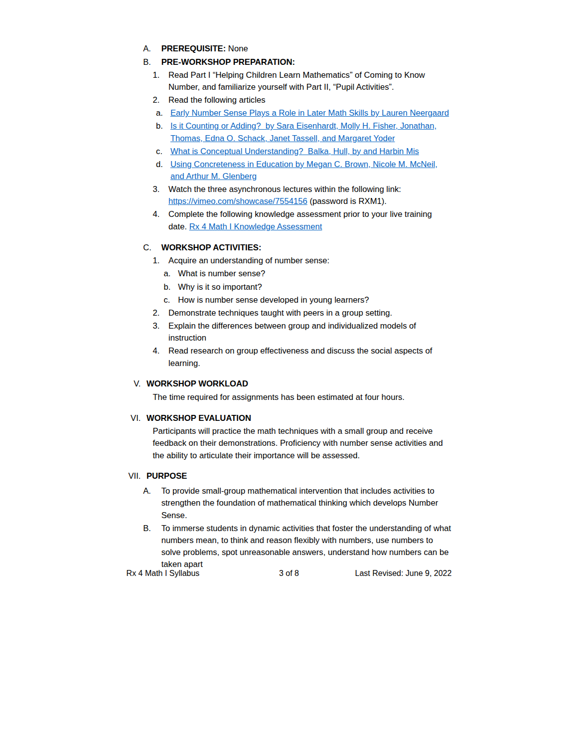A. PREREQUISITE: None
B. PRE-WORKSHOP PREPARATION:
1. Read Part I “Helping Children Learn Mathematics” of Coming to Know Number, and familiarize yourself with Part II, “Pupil Activities”.
2. Read the following articles
a. Early Number Sense Plays a Role in Later Math Skills by Lauren Neergaard
b. Is it Counting or Adding? by Sara Eisenhardt, Molly H. Fisher, Jonathan, Thomas, Edna O. Schack, Janet Tassell, and Margaret Yoder
c. What is Conceptual Understanding? Balka, Hull, by and Harbin Mis
d. Using Concreteness in Education by Megan C. Brown, Nicole M. McNeil, and Arthur M. Glenberg
3. Watch the three asynchronous lectures within the following link: https://vimeo.com/showcase/7554156 (password is RXM1).
4. Complete the following knowledge assessment prior to your live training date. Rx 4 Math I Knowledge Assessment
C. WORKSHOP ACTIVITIES:
1. Acquire an understanding of number sense:
a. What is number sense?
b. Why is it so important?
c. How is number sense developed in young learners?
2. Demonstrate techniques taught with peers in a group setting.
3. Explain the differences between group and individualized models of instruction
4. Read research on group effectiveness and discuss the social aspects of learning.
V. WORKSHOP WORKLOAD
The time required for assignments has been estimated at four hours.
VI. WORKSHOP EVALUATION
Participants will practice the math techniques with a small group and receive feedback on their demonstrations. Proficiency with number sense activities and the ability to articulate their importance will be assessed.
VII. PURPOSE
A. To provide small-group mathematical intervention that includes activities to strengthen the foundation of mathematical thinking which develops Number Sense.
B. To immerse students in dynamic activities that foster the understanding of what numbers mean, to think and reason flexibly with numbers, use numbers to solve problems, spot unreasonable answers, understand how numbers can be taken apart
Rx 4 Math I Syllabus
3 of 8
Last Revised: June 9, 2022